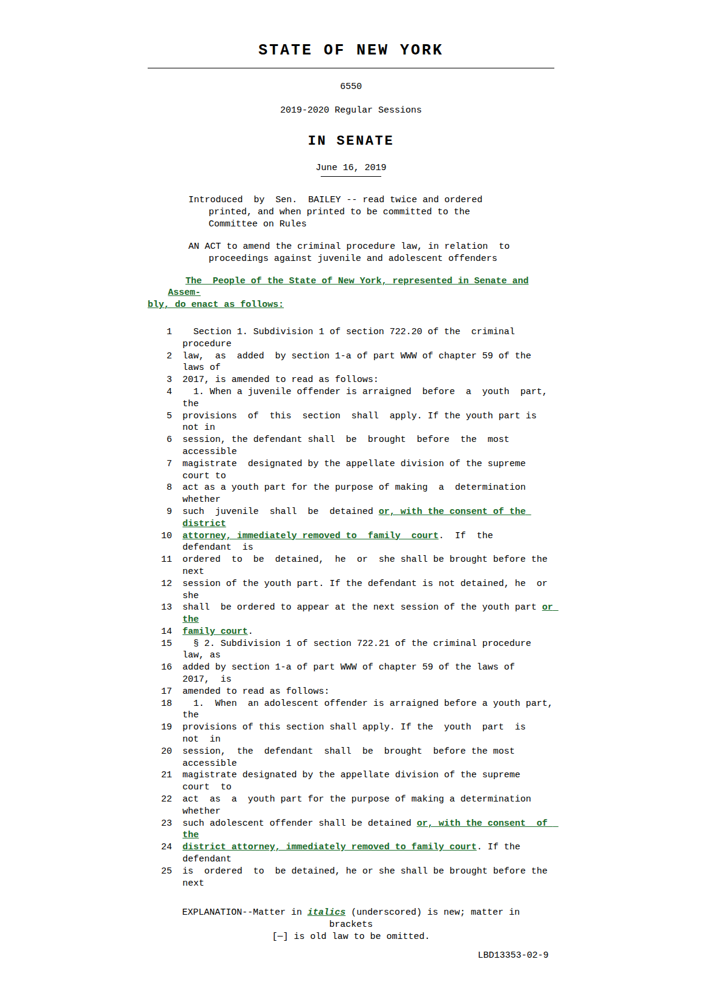STATE OF NEW YORK
6550
2019-2020 Regular Sessions
IN SENATE
June 16, 2019
Introduced by Sen. BAILEY -- read twice and ordered printed, and when printed to be committed to the Committee on Rules
AN ACT to amend the criminal procedure law, in relation to proceedings against juvenile and adolescent offenders
The People of the State of New York, represented in Senate and Assem-bly, do enact as follows:
| 1 | Section 1. Subdivision 1 of section 722.20 of the criminal procedure |
| 2 | law, as added by section 1-a of part WWW of chapter 59 of the laws of |
| 3 | 2017, is amended to read as follows: |
| 4 | 1. When a juvenile offender is arraigned before a youth part, the |
| 5 | provisions of this section shall apply. If the youth part is not in |
| 6 | session, the defendant shall be brought before the most accessible |
| 7 | magistrate designated by the appellate division of the supreme court to |
| 8 | act as a youth part for the purpose of making a determination whether |
| 9 | such juvenile shall be detained or, with the consent of the district |
| 10 | attorney, immediately removed to family court . If the defendant is |
| 11 | ordered to be detained, he or she shall be brought before the next |
| 12 | session of the youth part. If the defendant is not detained, he or she |
| 13 | shall be ordered to appear at the next session of the youth part or the |
| 14 | family court . |
| 15 | § 2. Subdivision 1 of section 722.21 of the criminal procedure law, as |
| 16 | added by section 1-a of part WWW of chapter 59 of the laws of 2017, is |
| 17 | amended to read as follows: |
| 18 | 1. When an adolescent offender is arraigned before a youth part, the |
| 19 | provisions of this section shall apply. If the youth part is not in |
| 20 | session, the defendant shall be brought before the most accessible |
| 21 | magistrate designated by the appellate division of the supreme court to |
| 22 | act as a youth part for the purpose of making a determination whether |
| 23 | such adolescent offender shall be detained or, with the consent of the |
| 24 | district attorney, immediately removed to family court . If the defendant |
| 25 | is ordered to be detained, he or she shall be brought before the next |
EXPLANATION--Matter in italics (underscored) is new; matter in brackets
[ ] is old law to be omitted.
LBD13353-02-9